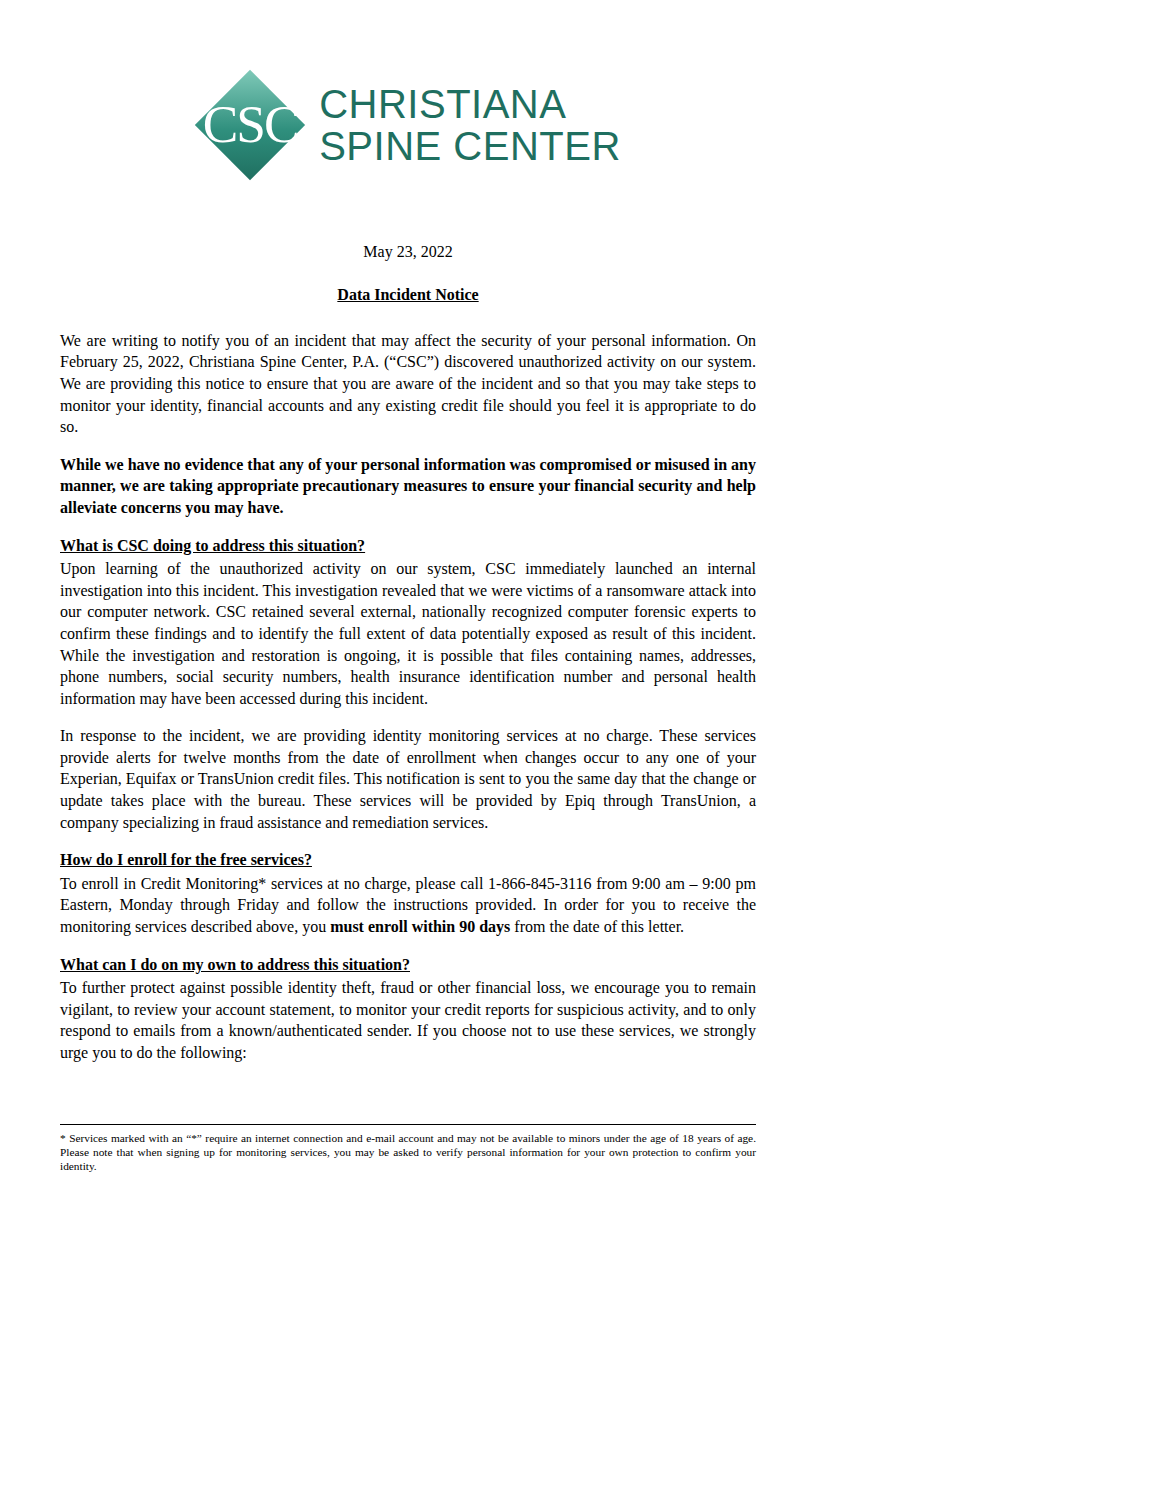CSC
CHRISTIANA
SPINE CENTER
May 23, 2022
Data Incident Notice
We are writing to notify you of an incident that may affect the security of your personal information. On February 25, 2022, Christiana Spine Center, P.A. (“CSC”) discovered unauthorized activity on our system. We are providing this notice to ensure that you are aware of the incident and so that you may take steps to monitor your identity, financial accounts and any existing credit file should you feel it is appropriate to do so.
While we have no evidence that any of your personal information was compromised or misused in any manner, we are taking appropriate precautionary measures to ensure your financial security and help alleviate concerns you may have.
What is CSC doing to address this situation?
Upon learning of the unauthorized activity on our system, CSC immediately launched an internal investigation into this incident. This investigation revealed that we were victims of a ransomware attack into our computer network. CSC retained several external, nationally recognized computer forensic experts to confirm these findings and to identify the full extent of data potentially exposed as result of this incident. While the investigation and restoration is ongoing, it is possible that files containing names, addresses, phone numbers, social security numbers, health insurance identification number and personal health information may have been accessed during this incident.
In response to the incident, we are providing identity monitoring services at no charge. These services provide alerts for twelve months from the date of enrollment when changes occur to any one of your Experian, Equifax or TransUnion credit files. This notification is sent to you the same day that the change or update takes place with the bureau. These services will be provided by Epiq through TransUnion, a company specializing in fraud assistance and remediation services.
How do I enroll for the free services?
To enroll in Credit Monitoring* services at no charge, please call 1-866-845-3116 from 9:00 am – 9:00 pm Eastern, Monday through Friday and follow the instructions provided. In order for you to receive the monitoring services described above, you must enroll within 90 days from the date of this letter.
What can I do on my own to address this situation?
To further protect against possible identity theft, fraud or other financial loss, we encourage you to remain vigilant, to review your account statement, to monitor your credit reports for suspicious activity, and to only respond to emails from a known/authenticated sender. If you choose not to use these services, we strongly urge you to do the following:
* Services marked with an “*” require an internet connection and e-mail account and may not be available to minors under the age of 18 years of age. Please note that when signing up for monitoring services, you may be asked to verify personal information for your own protection to confirm your identity.